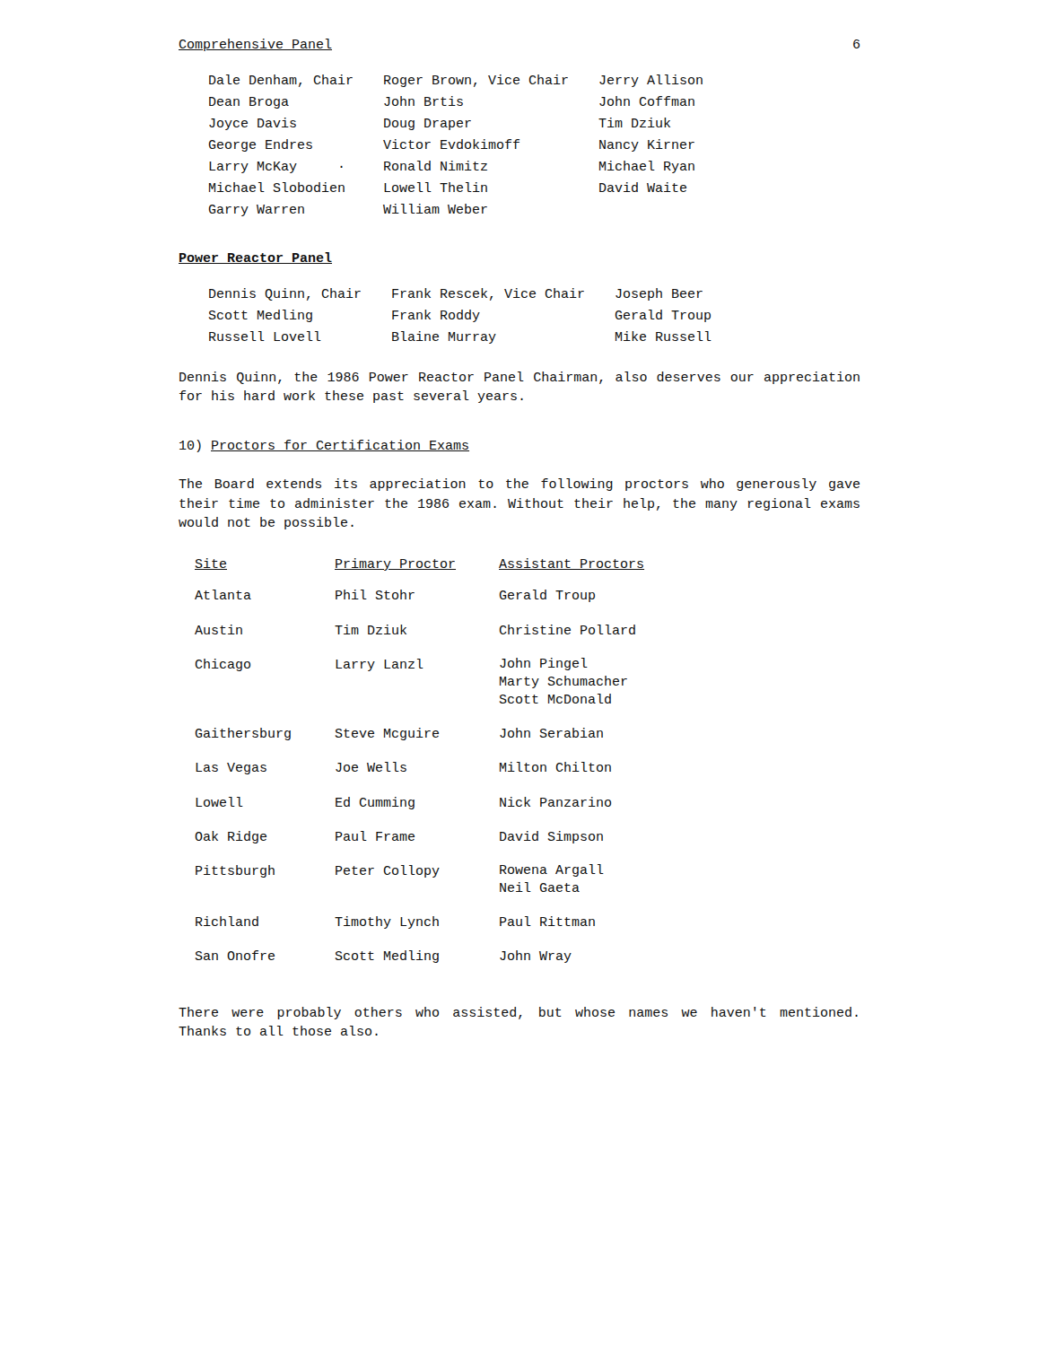6
Comprehensive Panel
| Dale Denham, Chair | Roger Brown, Vice Chair | Jerry Allison |
| Dean Broga | John Brtis | John Coffman |
| Joyce Davis | Doug Draper | Tim Dziuk |
| George Endres | Victor Evdokimoff | Nancy Kirner |
| Larry McKay · | Ronald Nimitz | Michael Ryan |
| Michael Slobodien | Lowell Thelin | David Waite |
| Garry Warren | William Weber | |
Power Reactor Panel
| Dennis Quinn, Chair | Frank Rescek, Vice Chair | Joseph Beer |
| Scott Medling | Frank Roddy | Gerald Troup |
| Russell Lovell | Blaine Murray | Mike Russell |
Dennis Quinn, the 1986 Power Reactor Panel Chairman, also deserves our appreciation for his hard work these past several years.
10) Proctors for Certification Exams
The Board extends its appreciation to the following proctors who generously gave their time to administer the 1986 exam. Without their help, the many regional exams would not be possible.
| Site | Primary Proctor | Assistant Proctors |
| --- | --- | --- |
| Atlanta | Phil Stohr | Gerald Troup |
| Austin | Tim Dziuk | Christine Pollard |
| Chicago | Larry Lanzl | John Pingel Marty Schumacher Scott McDonald |
| Gaithersburg | Steve Mcguire | John Serabian |
| Las Vegas | Joe Wells | Milton Chilton |
| Lowell | Ed Cumming | Nick Panzarino |
| Oak Ridge | Paul Frame | David Simpson |
| Pittsburgh | Peter Collopy | Rowena Argall Neil Gaeta |
| Richland | Timothy Lynch | Paul Rittman |
| San Onofre | Scott Medling | John Wray |
There were probably others who assisted, but whose names we haven't mentioned. Thanks to all those also.